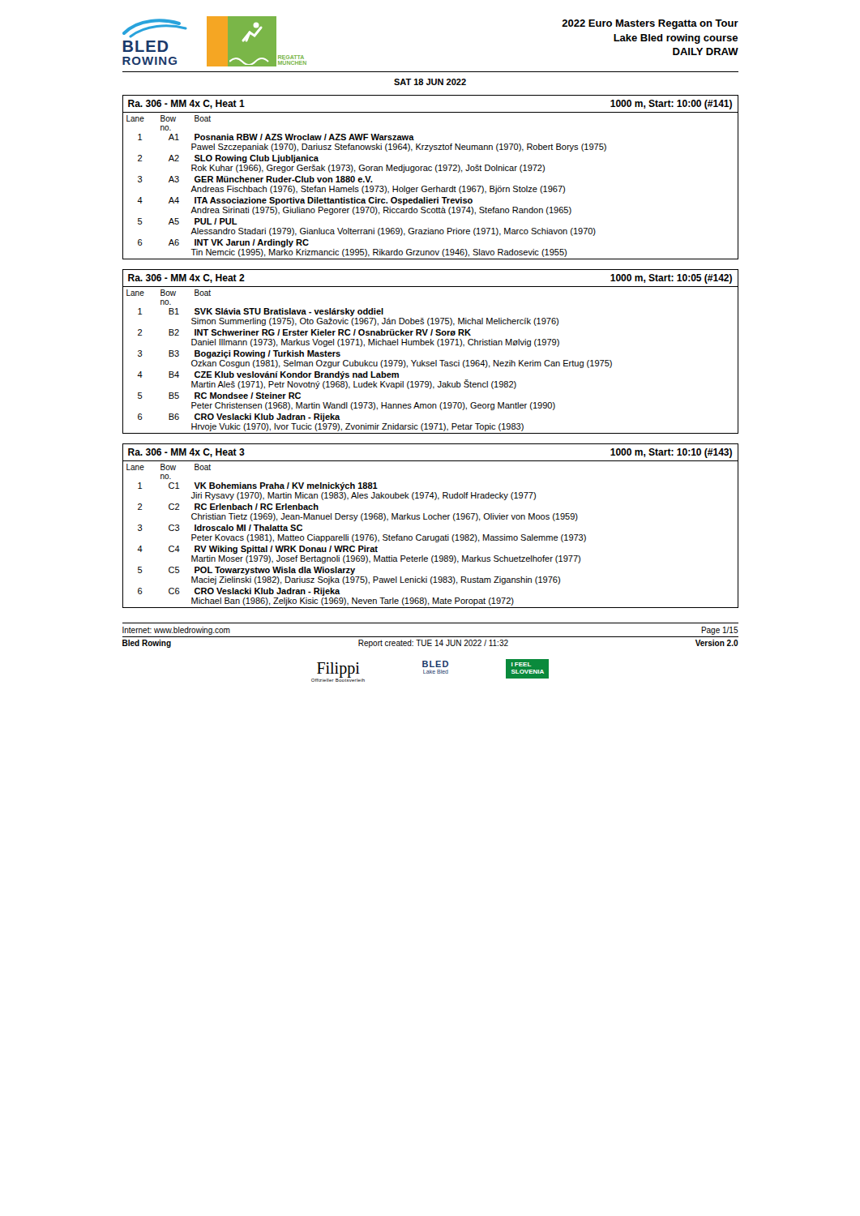BLED
ROWING
REGATTA
MÜNCHEN
2022 Euro Masters Regatta on Tour
Lake Bled rowing course
DAILY DRAW
SAT 18 JUN 2022
Ra. 306 - MM 4x C, Heat 1 1000 m, Start: 10:00 (#141)
| Lane | Bow no. | Boat |
| --- | --- | --- |
| 1 | A1 | Posnania RBW / AZS Wroclaw / AZS AWF Warszawa |
| | | Pawel Szczepaniak (1970), Dariusz Stefanowski (1964), Krzysztof Neumann (1970), Robert Borys (1975) |
| 2 | A2 | SLO Rowing Club Ljubljanica |
| | | Rok Kuhar (1966), Gregor Geršak (1973), Goran Medjugorac (1972), Jošt Dolnicar (1972) |
| 3 | A3 | GER Münchener Ruder-Club von 1880 e.V. |
| | | Andreas Fischbach (1976), Stefan Hamels (1973), Holger Gerhardt (1967), Björn Stolze (1967) |
| 4 | A4 | ITA Associazione Sportiva Dilettantistica Circ. Ospedalieri Treviso |
| | | Andrea Sirinati (1975), Giuliano Pegorer (1970), Riccardo Scottà (1974), Stefano Randon (1965) |
| 5 | A5 | PUL / PUL |
| | | Alessandro Stadari (1979), Gianluca Volterrani (1969), Graziano Priore (1971), Marco Schiavon (1970) |
| 6 | A6 | INT VK Jarun / Ardingly RC |
| | | Tin Nemcic (1995), Marko Krizmancic (1995), Rikardo Grzunov (1946), Slavo Radosevic (1955) |
Ra. 306 - MM 4x C, Heat 2 1000 m, Start: 10:05 (#142)
| Lane | Bow no. | Boat |
| --- | --- | --- |
| 1 | B1 | SVK Slávia STU Bratislava - veslársky oddiel |
| | | Simon Summerling (1975), Oto Gažovic (1967), Ján Dobeš (1975), Michal Melichercík (1976) |
| 2 | B2 | INT Schweriner RG / Erster Kieler RC / Osnabrücker RV / Sorø RK |
| | | Daniel Illmann (1973), Markus Vogel (1971), Michael Humbek (1971), Christian Mølvig (1979) |
| 3 | B3 | Bogaziçi Rowing / Turkish Masters |
| | | Ozkan Cosgun (1981), Selman Ozgur Cubukcu (1979), Yuksel Tasci (1964), Nezih Kerim Can Ertug (1975) |
| 4 | B4 | CZE Klub veslování Kondor Brandýs nad Labem |
| | | Martin Aleš (1971), Petr Novotný (1968), Ludek Kvapil (1979), Jakub Štencl (1982) |
| 5 | B5 | RC Mondsee / Steiner RC |
| | | Peter Christensen (1968), Martin Wandl (1973), Hannes Amon (1970), Georg Mantler (1990) |
| 6 | B6 | CRO Veslacki Klub Jadran - Rijeka |
| | | Hrvoje Vukic (1970), Ivor Tucic (1979), Zvonimir Znidarsic (1971), Petar Topic (1983) |
Ra. 306 - MM 4x C, Heat 3 1000 m, Start: 10:10 (#143)
| Lane | Bow no. | Boat |
| --- | --- | --- |
| 1 | C1 | VK Bohemians Praha / KV melnických 1881 |
| | | Jiri Rysavy (1970), Martin Mican (1983), Ales Jakoubek (1974), Rudolf Hradecky (1977) |
| 2 | C2 | RC Erlenbach / RC Erlenbach |
| | | Christian Tietz (1969), Jean-Manuel Dersy (1968), Markus Locher (1967), Olivier von Moos (1959) |
| 3 | C3 | Idroscalo MI / Thalatta SC |
| | | Peter Kovacs (1981), Matteo Ciapparelli (1976), Stefano Carugati (1982), Massimo Salemme (1973) |
| 4 | C4 | RV Wiking Spittal / WRK Donau / WRC Pirat |
| | | Martin Moser (1979), Josef Bertagnoli (1969), Mattia Peterle (1989), Markus Schuetzelhofer (1977) |
| 5 | C5 | POL Towarzystwo Wisla dla Wioslarzy |
| | | Maciej Zielinski (1982), Dariusz Sojka (1975), Pawel Lenicki (1983), Rustam Ziganshin (1976) |
| 6 | C6 | CRO Veslacki Klub Jadran - Rijeka |
| | | Michael Ban (1986), Zeljko Kisic (1969), Neven Tarle (1968), Mate Poropat (1972) |
Internet: www.bledrowing.com Page 1/15
Bled Rowing Report created: TUE 14 JUN 2022 / 11:32 Version 2.0
Filippi
Offizieller Bootsverleih
BLED
Lake Bled
I FEEL
SLOVENIA